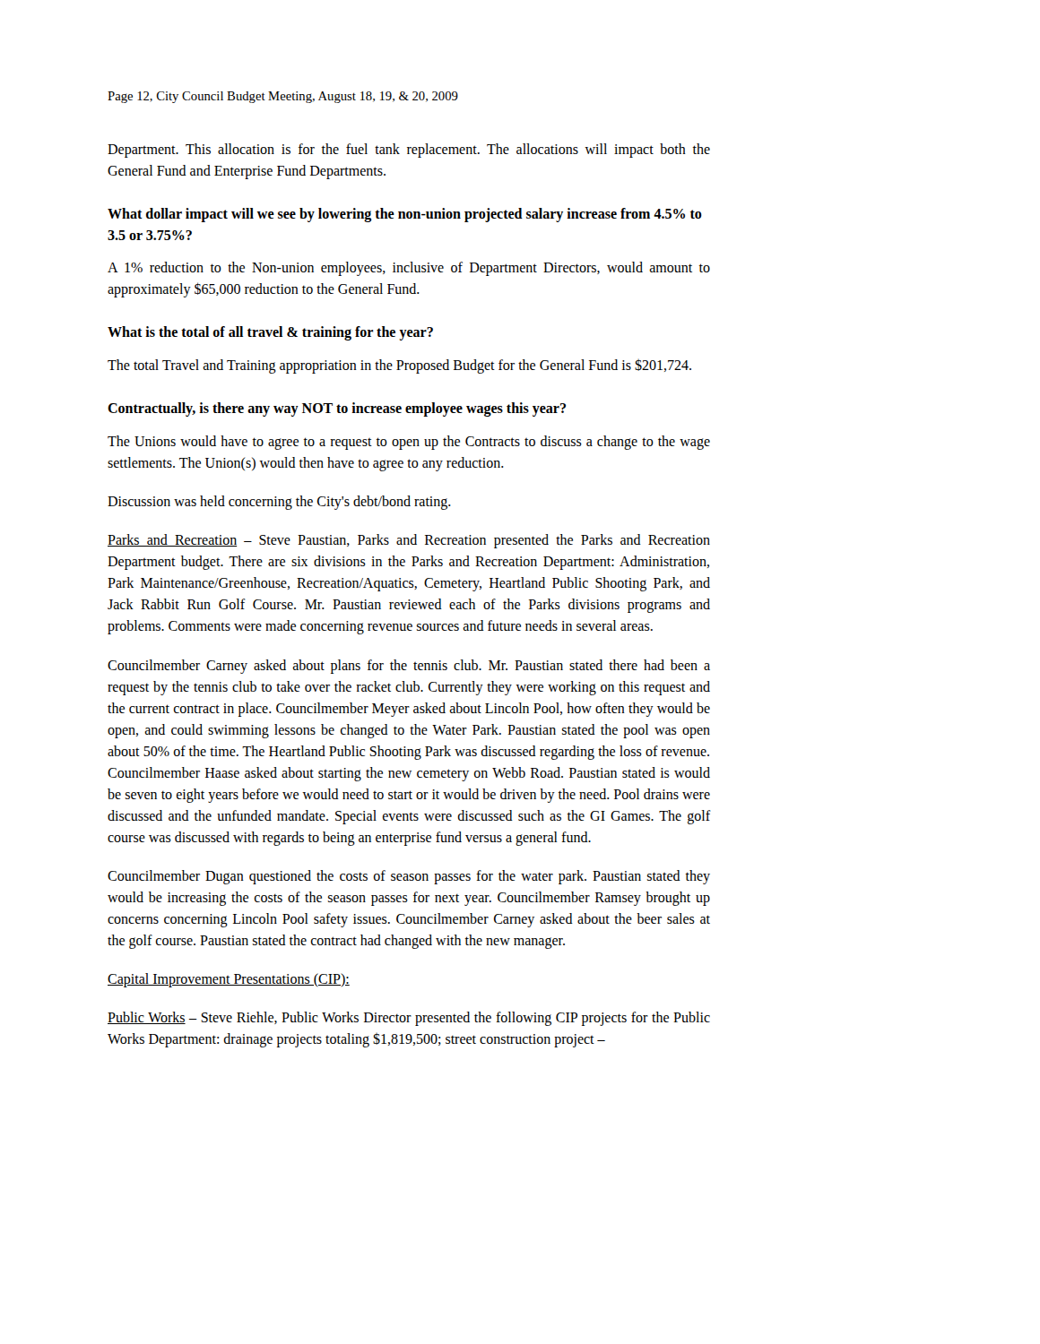Page 12, City Council Budget Meeting, August 18, 19, & 20, 2009
Department. This allocation is for the fuel tank replacement. The allocations will impact both the General Fund and Enterprise Fund Departments.
What dollar impact will we see by lowering the non-union projected salary increase from 4.5% to 3.5 or 3.75%?
A 1% reduction to the Non-union employees, inclusive of Department Directors, would amount to approximately $65,000 reduction to the General Fund.
What is the total of all travel & training for the year?
The total Travel and Training appropriation in the Proposed Budget for the General Fund is $201,724.
Contractually, is there any way NOT to increase employee wages this year?
The Unions would have to agree to a request to open up the Contracts to discuss a change to the wage settlements. The Union(s) would then have to agree to any reduction.
Discussion was held concerning the City's debt/bond rating.
Parks and Recreation – Steve Paustian, Parks and Recreation presented the Parks and Recreation Department budget. There are six divisions in the Parks and Recreation Department: Administration, Park Maintenance/Greenhouse, Recreation/Aquatics, Cemetery, Heartland Public Shooting Park, and Jack Rabbit Run Golf Course. Mr. Paustian reviewed each of the Parks divisions programs and problems. Comments were made concerning revenue sources and future needs in several areas.
Councilmember Carney asked about plans for the tennis club. Mr. Paustian stated there had been a request by the tennis club to take over the racket club. Currently they were working on this request and the current contract in place. Councilmember Meyer asked about Lincoln Pool, how often they would be open, and could swimming lessons be changed to the Water Park. Paustian stated the pool was open about 50% of the time. The Heartland Public Shooting Park was discussed regarding the loss of revenue. Councilmember Haase asked about starting the new cemetery on Webb Road. Paustian stated is would be seven to eight years before we would need to start or it would be driven by the need. Pool drains were discussed and the unfunded mandate. Special events were discussed such as the GI Games. The golf course was discussed with regards to being an enterprise fund versus a general fund.
Councilmember Dugan questioned the costs of season passes for the water park. Paustian stated they would be increasing the costs of the season passes for next year. Councilmember Ramsey brought up concerns concerning Lincoln Pool safety issues. Councilmember Carney asked about the beer sales at the golf course. Paustian stated the contract had changed with the new manager.
Capital Improvement Presentations (CIP):
Public Works – Steve Riehle, Public Works Director presented the following CIP projects for the Public Works Department: drainage projects totaling $1,819,500; street construction project –